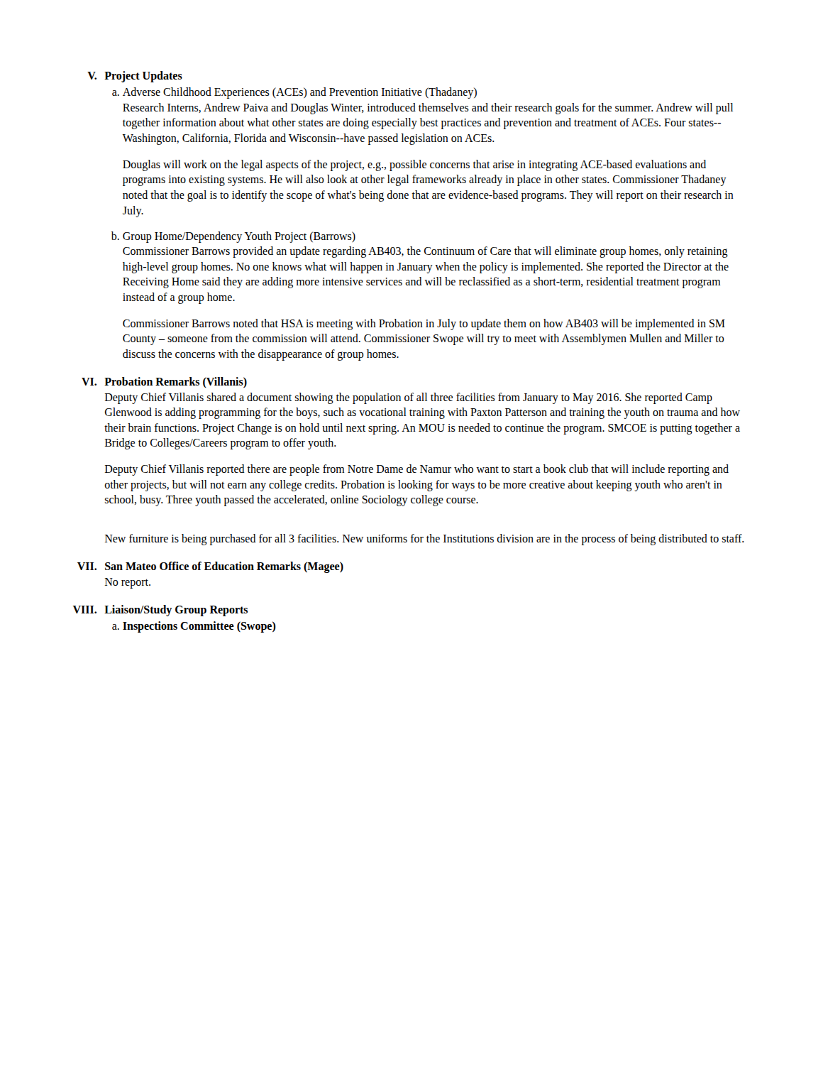Project Updates
Adverse Childhood Experiences (ACEs) and Prevention Initiative (Thadaney)
Research Interns, Andrew Paiva and Douglas Winter, introduced themselves and their research goals for the summer. Andrew will pull together information about what other states are doing especially best practices and prevention and treatment of ACEs. Four states--Washington, California, Florida and Wisconsin--have passed legislation on ACEs.
Douglas will work on the legal aspects of the project, e.g., possible concerns that arise in integrating ACE-based evaluations and programs into existing systems. He will also look at other legal frameworks already in place in other states. Commissioner Thadaney noted that the goal is to identify the scope of what's being done that are evidence-based programs. They will report on their research in July.
Group Home/Dependency Youth Project (Barrows)
Commissioner Barrows provided an update regarding AB403, the Continuum of Care that will eliminate group homes, only retaining high-level group homes. No one knows what will happen in January when the policy is implemented. She reported the Director at the Receiving Home said they are adding more intensive services and will be reclassified as a short-term, residential treatment program instead of a group home.
Commissioner Barrows noted that HSA is meeting with Probation in July to update them on how AB403 will be implemented in SM County – someone from the commission will attend. Commissioner Swope will try to meet with Assemblymen Mullen and Miller to discuss the concerns with the disappearance of group homes.
Probation Remarks (Villanis)
Deputy Chief Villanis shared a document showing the population of all three facilities from January to May 2016. She reported Camp Glenwood is adding programming for the boys, such as vocational training with Paxton Patterson and training the youth on trauma and how their brain functions. Project Change is on hold until next spring. An MOU is needed to continue the program. SMCOE is putting together a Bridge to Colleges/Careers program to offer youth.
Deputy Chief Villanis reported there are people from Notre Dame de Namur who want to start a book club that will include reporting and other projects, but will not earn any college credits. Probation is looking for ways to be more creative about keeping youth who aren't in school, busy. Three youth passed the accelerated, online Sociology college course.
New furniture is being purchased for all 3 facilities. New uniforms for the Institutions division are in the process of being distributed to staff.
San Mateo Office of Education Remarks (Magee)
No report.
Liaison/Study Group Reports
Inspections Committee (Swope)